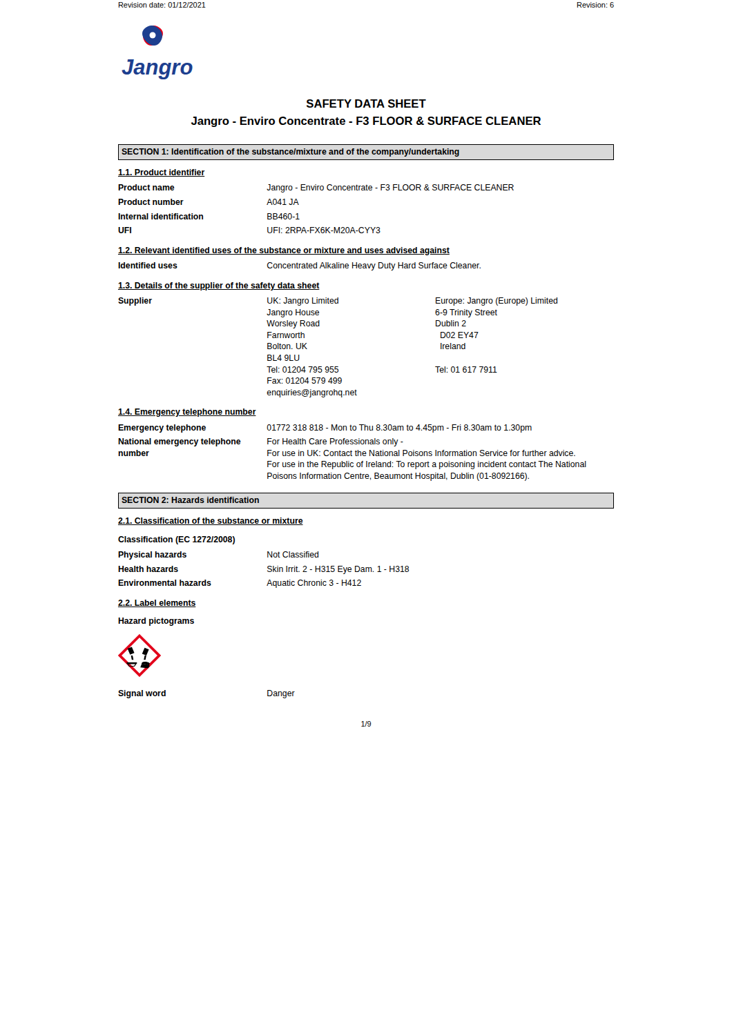Revision date: 01/12/2021
Revision: 6
Jangro
SAFETY DATA SHEET
Jangro - Enviro Concentrate - F3 FLOOR & SURFACE CLEANER
SECTION 1: Identification of the substance/mixture and of the company/undertaking
1.1. Product identifier
| Product name | Jangro - Enviro Concentrate - F3 FLOOR & SURFACE CLEANER |
| Product number | A041 JA |
| Internal identification | BB460-1 |
| UFI | UFI: 2RPA-FX6K-M20A-CYY3 |
1.2. Relevant identified uses of the substance or mixture and uses advised against
| Identified uses | Concentrated Alkaline Heavy Duty Hard Surface Cleaner. |
1.3. Details of the supplier of the safety data sheet
| Supplier | UK: Jangro Limited Jangro House Worsley Road Farnworth Bolton. UK BL4 9LU Tel: 01204 795 955 Fax: 01204 579 499 enquiries@jangrohq.net Europe: Jangro (Europe) Limited 6-9 Trinity Street Dublin 2 D02 EY47 Ireland Tel: 01 617 7911 |
1.4. Emergency telephone number
| Emergency telephone | 01772 318 818 - Mon to Thu 8.30am to 4.45pm - Fri 8.30am to 1.30pm |
| National emergency telephone number | For Health Care Professionals only - For use in UK: Contact the National Poisons Information Service for further advice. For use in the Republic of Ireland: To report a poisoning incident contact The National Poisons Information Centre, Beaumont Hospital, Dublin (01-8092166). |
SECTION 2: Hazards identification
2.1. Classification of the substance or mixture
Classification (EC 1272/2008)
| Physical hazards | Not Classified |
| Health hazards | Skin Irrit. 2 - H315 Eye Dam. 1 - H318 |
| Environmental hazards | Aquatic Chronic 3 - H412 |
2.2. Label elements
Hazard pictograms
| Signal word | Danger |
1/9